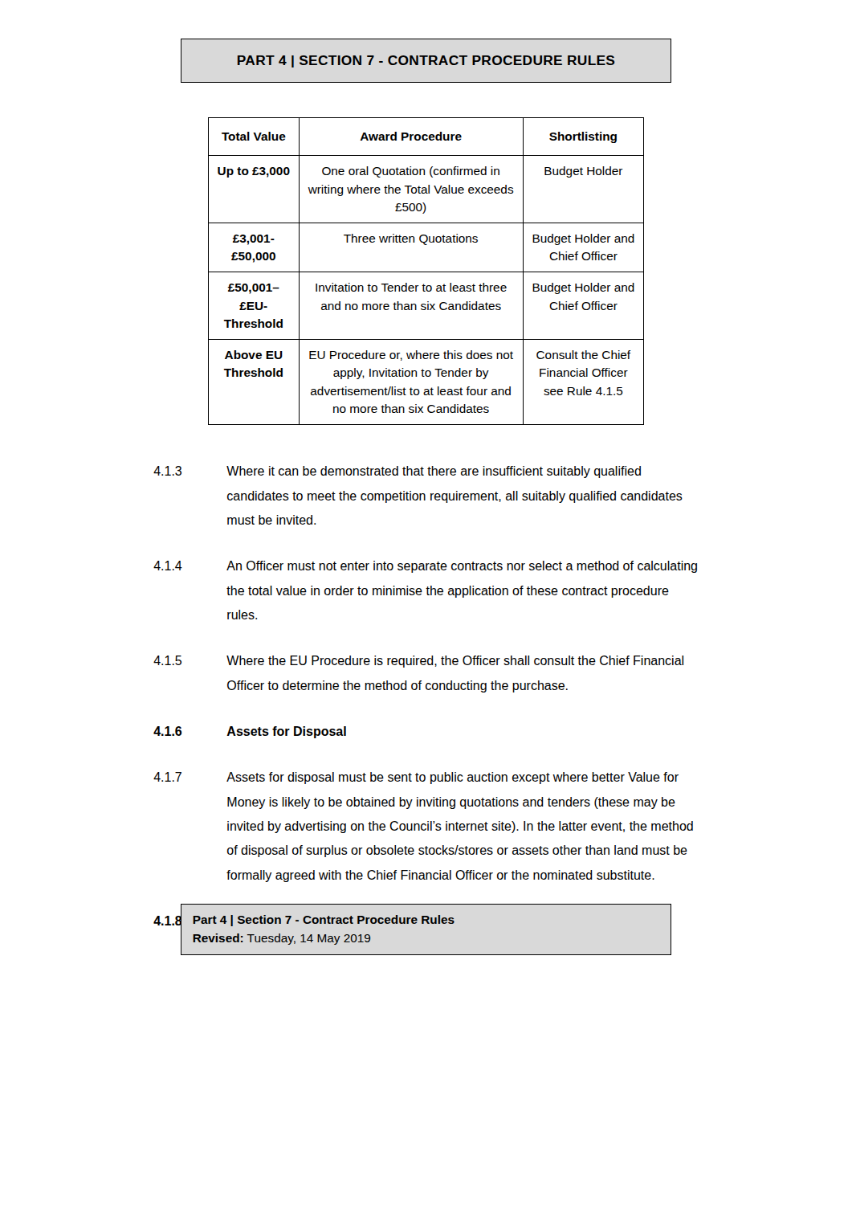PART 4 | SECTION 7 - CONTRACT PROCEDURE RULES
| Total Value | Award Procedure | Shortlisting |
| Up to £3,000 | One oral Quotation (confirmed in writing where the Total Value exceeds £500) | Budget Holder |
| £3,001-£50,000 | Three written Quotations | Budget Holder and Chief Officer |
| £50,001–£EU-Threshold | Invitation to Tender to at least three and no more than six Candidates | Budget Holder and Chief Officer |
| Above EU Threshold | EU Procedure or, where this does not apply, Invitation to Tender by advertisement/list to at least four and no more than six Candidates | Consult the Chief Financial Officer see Rule 4.1.5 |
4.1.3
Where it can be demonstrated that there are insufficient suitably qualified candidates to meet the competition requirement, all suitably qualified candidates must be invited.
4.1.4
An Officer must not enter into separate contracts nor select a method of calculating the total value in order to minimise the application of these contract procedure rules.
4.1.5
Where the EU Procedure is required, the Officer shall consult the Chief Financial Officer to determine the method of conducting the purchase.
4.1.6
Assets for Disposal
4.1.7
Assets for disposal must be sent to public auction except where better Value for Money is likely to be obtained by inviting quotations and tenders (these may be invited by advertising on the Council’s internet site). In the latter event, the method of disposal of surplus or obsolete stocks/stores or assets other than land must be formally agreed with the Chief Financial Officer or the nominated substitute.
4.1.8
Providing Services to External Purchasers
Part 4 | Section 7 - Contract Procedure Rules
Revised: Tuesday, 14 May 2019